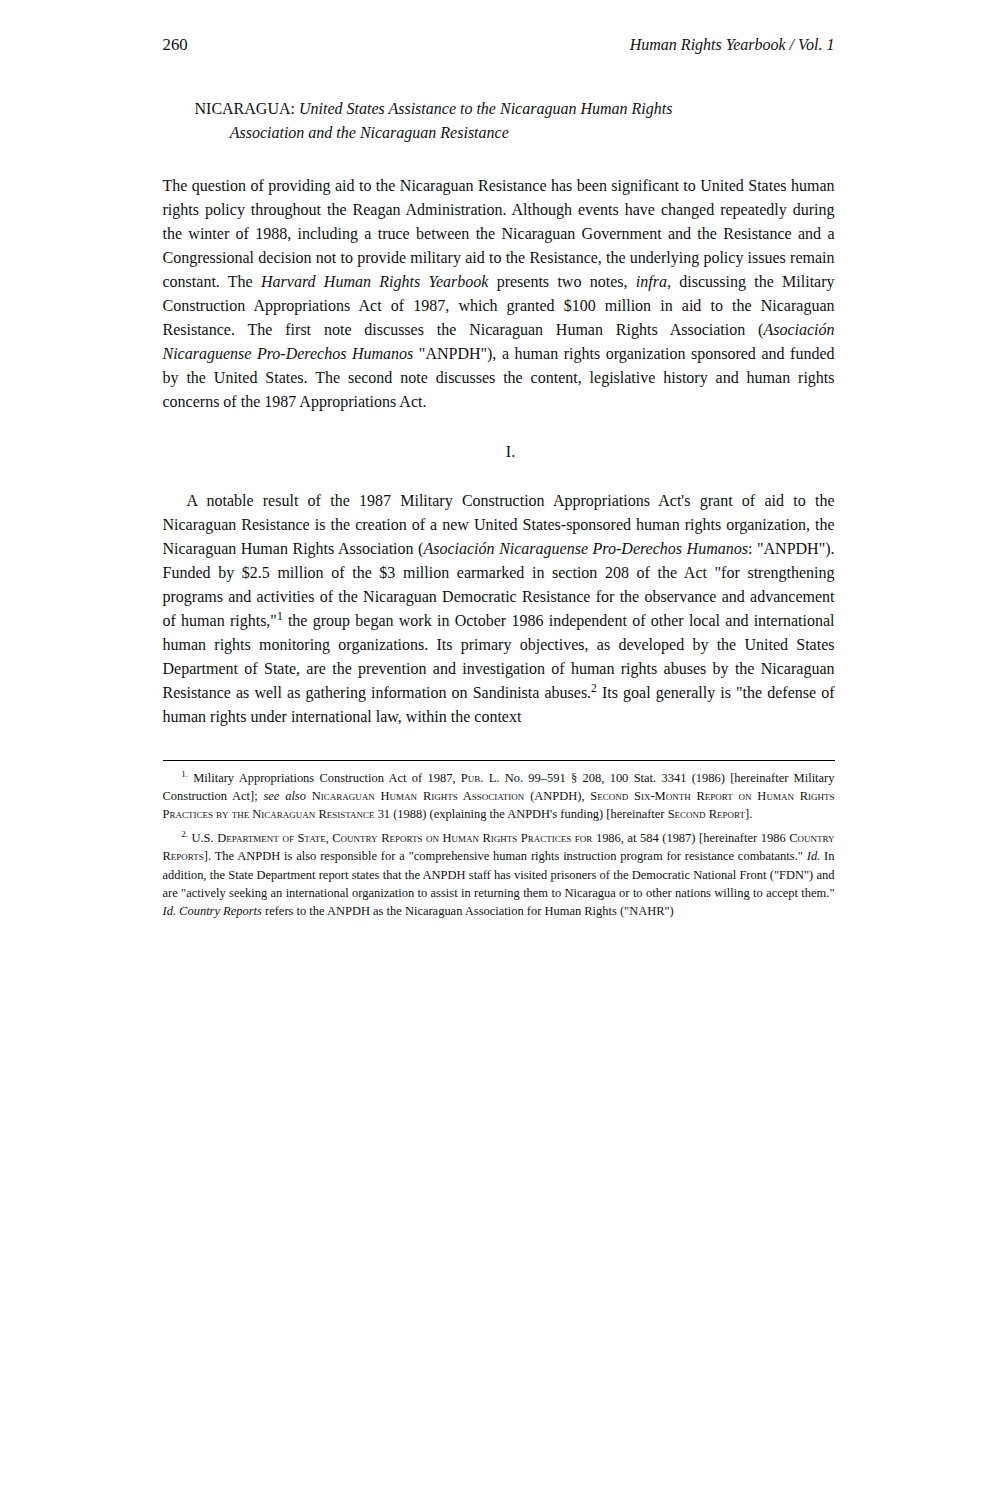260 Human Rights Yearbook / Vol. 1
NICARAGUA: United States Assistance to the Nicaraguan Human Rights Association and the Nicaraguan Resistance
The question of providing aid to the Nicaraguan Resistance has been significant to United States human rights policy throughout the Reagan Administration. Although events have changed repeatedly during the winter of 1988, including a truce between the Nicaraguan Government and the Resistance and a Congressional decision not to provide military aid to the Resistance, the underlying policy issues remain constant. The Harvard Human Rights Yearbook presents two notes, infra, discussing the Military Construction Appropriations Act of 1987, which granted $100 million in aid to the Nicaraguan Resistance. The first note discusses the Nicaraguan Human Rights Association (Asociación Nicaraguense Pro-Derechos Humanos "ANPDH"), a human rights organization sponsored and funded by the United States. The second note discusses the content, legislative history and human rights concerns of the 1987 Appropriations Act.
I.
A notable result of the 1987 Military Construction Appropriations Act's grant of aid to the Nicaraguan Resistance is the creation of a new United States-sponsored human rights organization, the Nicaraguan Human Rights Association (Asociación Nicaraguense Pro-Derechos Humanos: "ANPDH"). Funded by $2.5 million of the $3 million earmarked in section 208 of the Act "for strengthening programs and activities of the Nicaraguan Democratic Resistance for the observance and advancement of human rights,"1 the group began work in October 1986 independent of other local and international human rights monitoring organizations. Its primary objectives, as developed by the United States Department of State, are the prevention and investigation of human rights abuses by the Nicaraguan Resistance as well as gathering information on Sandinista abuses.2 Its goal generally is "the defense of human rights under international law, within the context
1. Military Appropriations Construction Act of 1987, Pub. L. No. 99–591 § 208, 100 Stat. 3341 (1986) [hereinafter Military Construction Act]; see also Nicaraguan Human Rights Association (ANPDH), Second Six-Month Report on Human Rights Practices by the Nicaraguan Resistance 31 (1988) (explaining the ANPDH's funding) [hereinafter Second Report].
2. U.S. Department of State, Country Reports on Human Rights Practices for 1986, at 584 (1987) [hereinafter 1986 Country Reports]. The ANPDH is also responsible for a "comprehensive human rights instruction program for resistance combatants." Id. In addition, the State Department report states that the ANPDH staff has visited prisoners of the Democratic National Front ("FDN") and are "actively seeking an international organization to assist in returning them to Nicaragua or to other nations willing to accept them." Id. Country Reports refers to the ANPDH as the Nicaraguan Association for Human Rights ("NAHR")